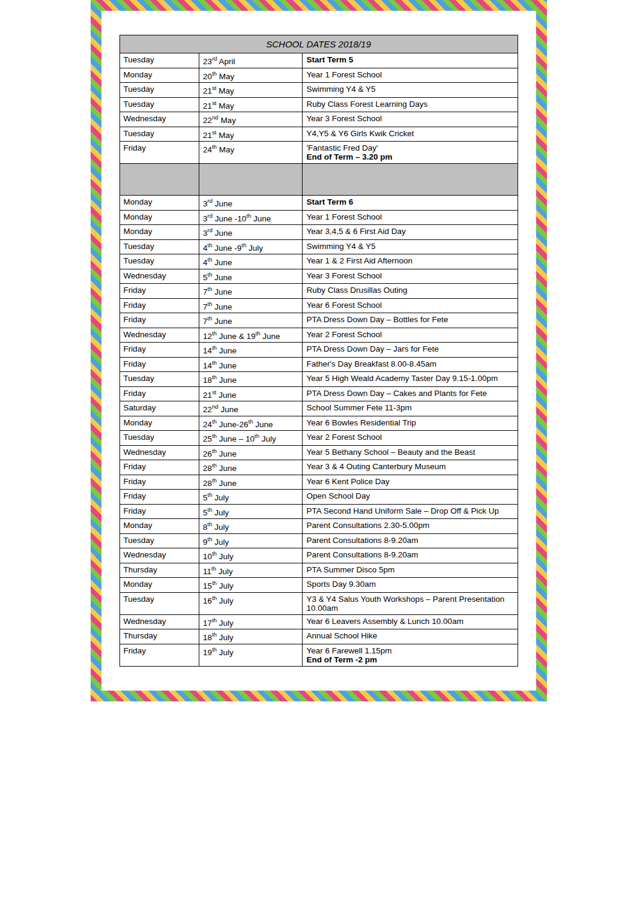| SCHOOL DATES 2018/19 |
| Tuesday | 23 rd April | Start Term 5 |
| Monday | 20 th May | Year 1 Forest School |
| Tuesday | 21 st May | Swimming Y4 & Y5 |
| Tuesday | 21 st May | Ruby Class Forest Learning Days |
| Wednesday | 22 nd May | Year 3 Forest School |
| Tuesday | 21 st May | Y4,Y5 & Y6 Girls Kwik Cricket |
| Friday | 24 th May | 'Fantastic Fred Day' End of Term – 3.20 pm |
| Monday | 3 rd June | Start Term 6 |
| Monday | 3 rd June -10 th June | Year 1 Forest School |
| Monday | 3 rd June | Year 3,4,5 & 6 First Aid Day |
| Tuesday | 4 th June -9 th July | Swimming Y4 & Y5 |
| Tuesday | 4 th June | Year 1 & 2 First Aid Afternoon |
| Wednesday | 5 th June | Year 3 Forest School |
| Friday | 7 th June | Ruby Class Drusillas Outing |
| Friday | 7 th June | Year 6 Forest School |
| Friday | 7 th June | PTA Dress Down Day – Bottles for Fete |
| Wednesday | 12 th June & 19 th June | Year 2 Forest School |
| Friday | 14 th June | PTA Dress Down Day – Jars for Fete |
| Friday | 14 th June | Father's Day Breakfast 8.00-8.45am |
| Tuesday | 18 th June | Year 5 High Weald Academy Taster Day 9.15-1.00pm |
| Friday | 21 st June | PTA Dress Down Day – Cakes and Plants for Fete |
| Saturday | 22 nd June | School Summer Fete 11-3pm |
| Monday | 24 th June-26 th June | Year 6 Bowles Residential Trip |
| Tuesday | 25 th June – 10 th July | Year 2 Forest School |
| Wednesday | 26 th June | Year 5 Bethany School – Beauty and the Beast |
| Friday | 28 th June | Year 3 & 4 Outing Canterbury Museum |
| Friday | 28 th June | Year 6 Kent Police Day |
| Friday | 5 th July | Open School Day |
| Friday | 5 th July | PTA Second Hand Uniform Sale – Drop Off & Pick Up |
| Monday | 8 th July | Parent Consultations 2.30-5.00pm |
| Tuesday | 9 th July | Parent Consultations 8-9.20am |
| Wednesday | 10 th July | Parent Consultations 8-9.20am |
| Thursday | 11 th July | PTA Summer Disco 5pm |
| Monday | 15 th July | Sports Day 9.30am |
| Tuesday | 16 th July | Y3 & Y4 Salus Youth Workshops – Parent Presentation 10.00am |
| Wednesday | 17 th July | Year 6 Leavers Assembly & Lunch 10.00am |
| Thursday | 18 th July | Annual School Hike |
| Friday | 19 th July | Year 6 Farewell 1.15pm End of Term -2 pm |